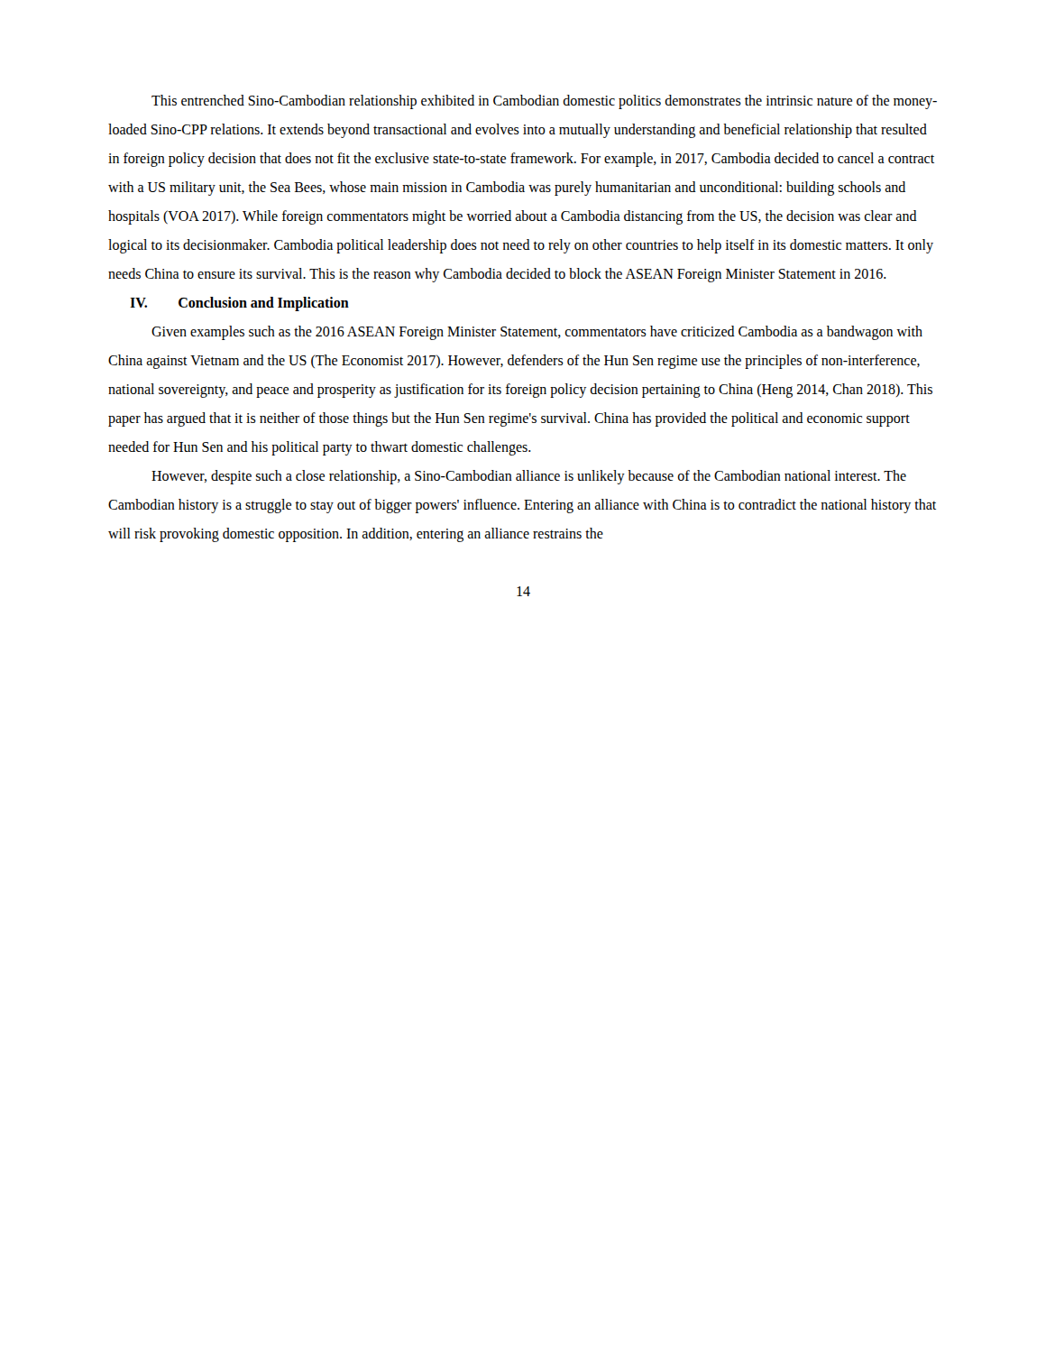This entrenched Sino-Cambodian relationship exhibited in Cambodian domestic politics demonstrates the intrinsic nature of the money-loaded Sino-CPP relations. It extends beyond transactional and evolves into a mutually understanding and beneficial relationship that resulted in foreign policy decision that does not fit the exclusive state-to-state framework. For example, in 2017, Cambodia decided to cancel a contract with a US military unit, the Sea Bees, whose main mission in Cambodia was purely humanitarian and unconditional: building schools and hospitals (VOA 2017). While foreign commentators might be worried about a Cambodia distancing from the US, the decision was clear and logical to its decisionmaker. Cambodia political leadership does not need to rely on other countries to help itself in its domestic matters. It only needs China to ensure its survival. This is the reason why Cambodia decided to block the ASEAN Foreign Minister Statement in 2016.
IV. Conclusion and Implication
Given examples such as the 2016 ASEAN Foreign Minister Statement, commentators have criticized Cambodia as a bandwagon with China against Vietnam and the US (The Economist 2017). However, defenders of the Hun Sen regime use the principles of non-interference, national sovereignty, and peace and prosperity as justification for its foreign policy decision pertaining to China (Heng 2014, Chan 2018). This paper has argued that it is neither of those things but the Hun Sen regime's survival. China has provided the political and economic support needed for Hun Sen and his political party to thwart domestic challenges.
However, despite such a close relationship, a Sino-Cambodian alliance is unlikely because of the Cambodian national interest. The Cambodian history is a struggle to stay out of bigger powers' influence. Entering an alliance with China is to contradict the national history that will risk provoking domestic opposition. In addition, entering an alliance restrains the
14